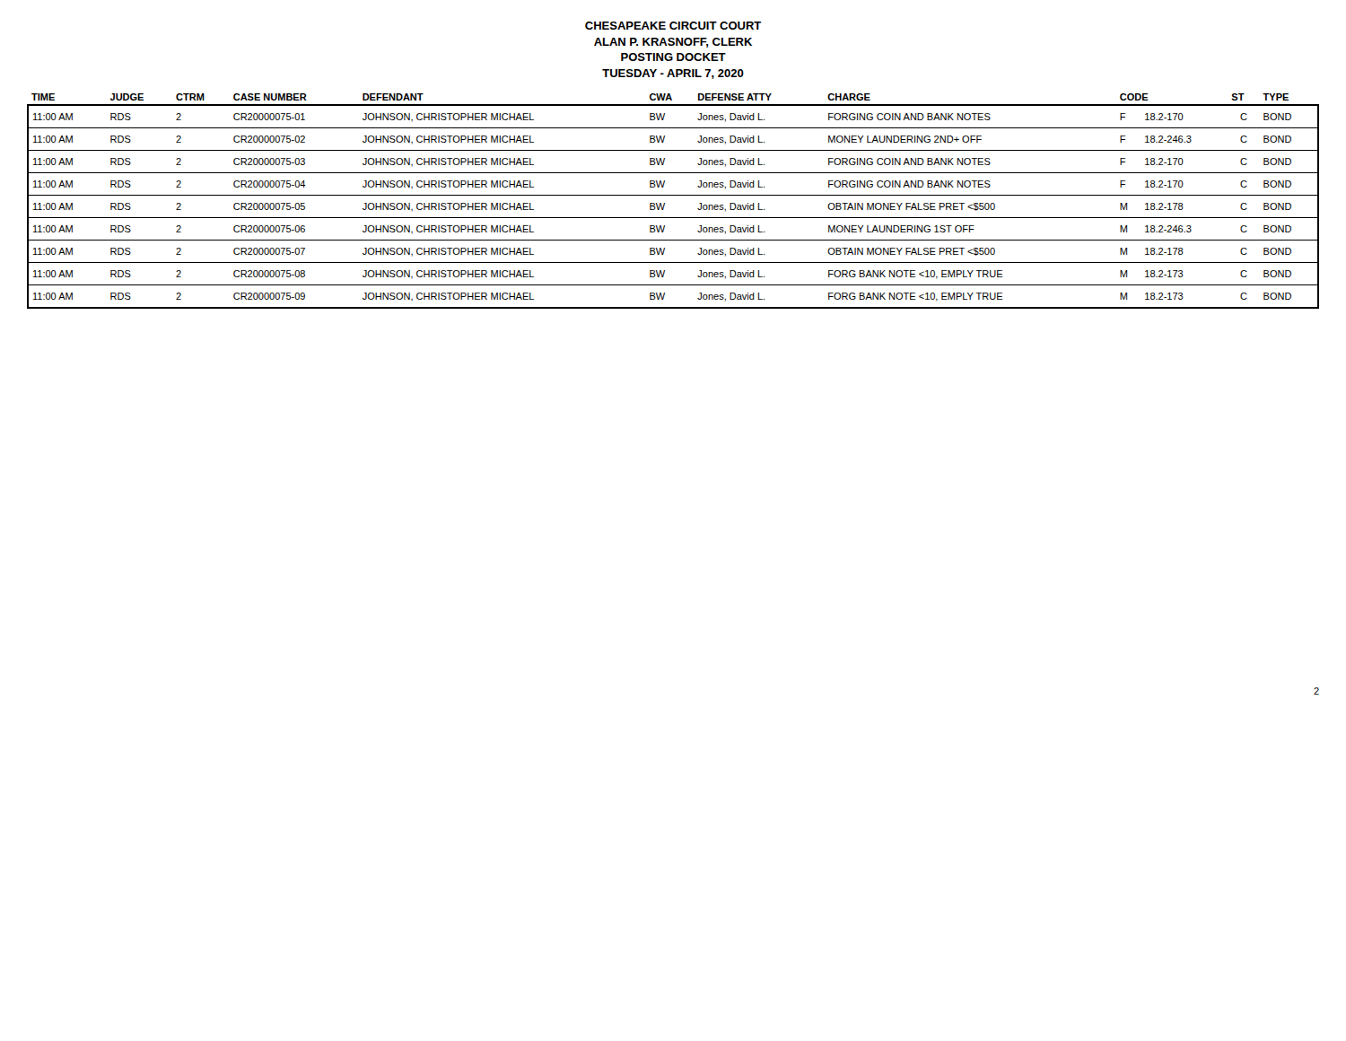CHESAPEAKE CIRCUIT COURT
ALAN P. KRASNOFF, CLERK
POSTING DOCKET
TUESDAY - APRIL 7, 2020
| TIME | JUDGE | CTRM | CASE NUMBER | DEFENDANT | CWA | DEFENSE ATTY | CHARGE | CODE | ST | TYPE |
| --- | --- | --- | --- | --- | --- | --- | --- | --- | --- | --- |
| 11:00 AM | RDS | 2 | CR20000075-01 | JOHNSON, CHRISTOPHER MICHAEL | BW | Jones, David L. | FORGING COIN AND BANK NOTES | F | 18.2-170 | C | BOND |
| 11:00 AM | RDS | 2 | CR20000075-02 | JOHNSON, CHRISTOPHER MICHAEL | BW | Jones, David L. | MONEY LAUNDERING 2ND+ OFF | F | 18.2-246.3 | C | BOND |
| 11:00 AM | RDS | 2 | CR20000075-03 | JOHNSON, CHRISTOPHER MICHAEL | BW | Jones, David L. | FORGING COIN AND BANK NOTES | F | 18.2-170 | C | BOND |
| 11:00 AM | RDS | 2 | CR20000075-04 | JOHNSON, CHRISTOPHER MICHAEL | BW | Jones, David L. | FORGING COIN AND BANK NOTES | F | 18.2-170 | C | BOND |
| 11:00 AM | RDS | 2 | CR20000075-05 | JOHNSON, CHRISTOPHER MICHAEL | BW | Jones, David L. | OBTAIN MONEY FALSE PRET <$500 | M | 18.2-178 | C | BOND |
| 11:00 AM | RDS | 2 | CR20000075-06 | JOHNSON, CHRISTOPHER MICHAEL | BW | Jones, David L. | MONEY LAUNDERING 1ST OFF | M | 18.2-246.3 | C | BOND |
| 11:00 AM | RDS | 2 | CR20000075-07 | JOHNSON, CHRISTOPHER MICHAEL | BW | Jones, David L. | OBTAIN MONEY FALSE PRET <$500 | M | 18.2-178 | C | BOND |
| 11:00 AM | RDS | 2 | CR20000075-08 | JOHNSON, CHRISTOPHER MICHAEL | BW | Jones, David L. | FORG BANK NOTE <10, EMPLY TRUE | M | 18.2-173 | C | BOND |
| 11:00 AM | RDS | 2 | CR20000075-09 | JOHNSON, CHRISTOPHER MICHAEL | BW | Jones, David L. | FORG BANK NOTE <10, EMPLY TRUE | M | 18.2-173 | C | BOND |
2